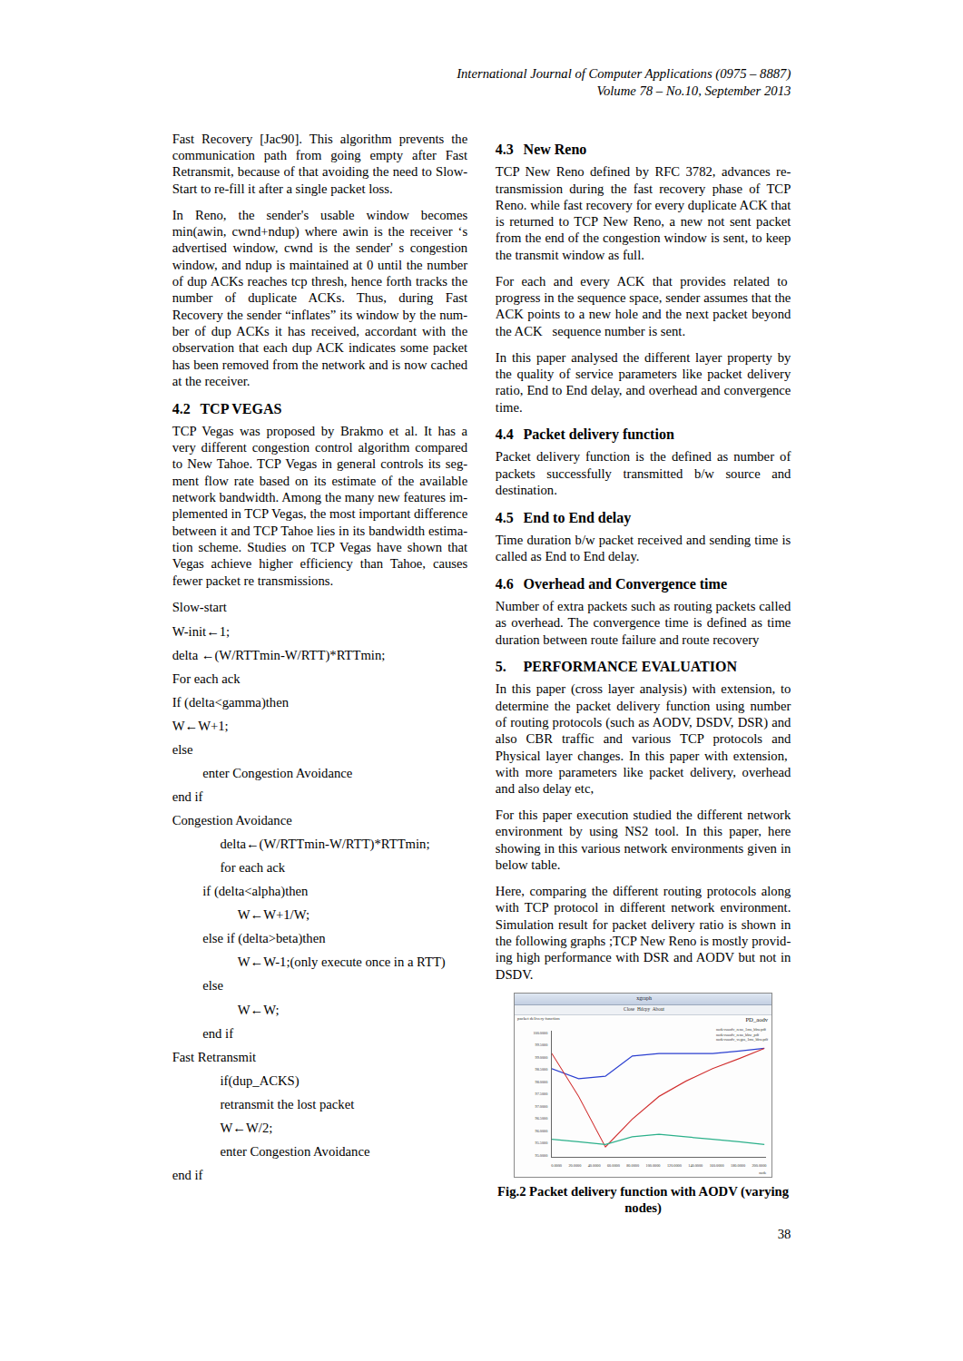International Journal of Computer Applications (0975 – 8887)
Volume 78 – No.10, September 2013
Fast Recovery [Jac90]. This algorithm prevents the communication path from going empty after Fast Retransmit, because of that avoiding the need to Slow-Start to re-fill it after a single packet loss.
In Reno, the sender's usable window becomes min(awin, cwnd+ndup) where awin is the receiver ‘s advertised window, cwnd is the sender' s congestion window, and ndup is maintained at 0 until the number of dup ACKs reaches tcp thresh, hence forth tracks the number of duplicate ACKs. Thus, during Fast Recovery the sender “inflates” its window by the number of dup ACKs it has received, accordant with the observation that each dup ACK indicates some packet has been removed from the network and is now cached at the receiver.
4.2 TCP VEGAS
TCP Vegas was proposed by Brakmo et al. It has a very different congestion control algorithm compared to New Tahoe. TCP Vegas in general controls its segment flow rate based on its estimate of the available network bandwidth. Among the many new features implemented in TCP Vegas, the most important difference between it and TCP Tahoe lies in its bandwidth estimation scheme. Studies on TCP Vegas have shown that Vegas achieve higher efficiency than Tahoe, causes fewer packet re transmissions.
Slow-start
W-init←1;
delta ←(W/RTTmin-W/RTT)*RTTmin;
For each ack
If (delta<gamma)then
W←W+1;
else
enter Congestion Avoidance
end if
Congestion Avoidance
delta←(W/RTTmin-W/RTT)*RTTmin;
for each ack
if (delta<alpha)then
W←W+1/W;
else if (delta>beta)then
W←W-1;(only execute once in a RTT)
else
W←W;
end if
Fast Retransmit
if(dup_ACKS)
retransmit the lost packet
W←W/2;
enter Congestion Avoidance
end if
4.3 New Reno
TCP New Reno defined by RFC 3782, advances retransmission during the fast recovery phase of TCP Reno. while fast recovery for every duplicate ACK that is returned to TCP New Reno, a new not sent packet from the end of the congestion window is sent, to keep the transmit window as full.
For each and every ACK that provides related to progress in the sequence space, sender assumes that the ACK points to a new hole and the next packet beyond the ACK sequence number is sent.
In this paper analysed the different layer property by the quality of service parameters like packet delivery ratio, End to End delay, and overhead and convergence time.
4.4 Packet delivery function
Packet delivery function is the defined as number of packets successfully transmitted b/w source and destination.
4.5 End to End delay
Time duration b/w packet received and sending time is called as End to End delay.
4.6 Overhead and Convergence time
Number of extra packets such as routing packets called as overhead. The convergence time is defined as time duration between route failure and route recovery
5. PERFORMANCE EVALUATION
In this paper (cross layer analysis) with extension, to determine the packet delivery function using number of routing protocols (such as AODV, DSDV, DSR) and also CBR traffic and various TCP protocols and Physical layer changes. In this paper with extension, with more parameters like packet delivery, overhead and also delay etc,
For this paper execution studied the different network environment by using NS2 tool. In this paper, here showing in this various network environments given in below table.
Here, comparing the different routing protocols along with TCP protocol in different network environment. Simulation result for packet delivery ratio is shown in the following graphs ;TCP New Reno is mostly providing high performance with DSR and AODV but not in DSDV.
xgraph
Close Hdcpy About
packet delivery function
PD_aodv
nodevsaodv_reno_1ms_bbw.pdf nodevsaodv_reno_bbw_pdf nodevsaodv_vegas_1ms_bbw.pdf
100.0000 99.5000 99.0000 98.5000 98.0000 97.5000 97.0000 96.5000 96.0000 95.5000 95.0000
0.0000 20.0000 40.0000 60.0000 80.0000 100.0000 120.0000 140.0000 160.0000 180.0000 200.0000
node
Fig.2 Packet delivery function with AODV (varying nodes)
38